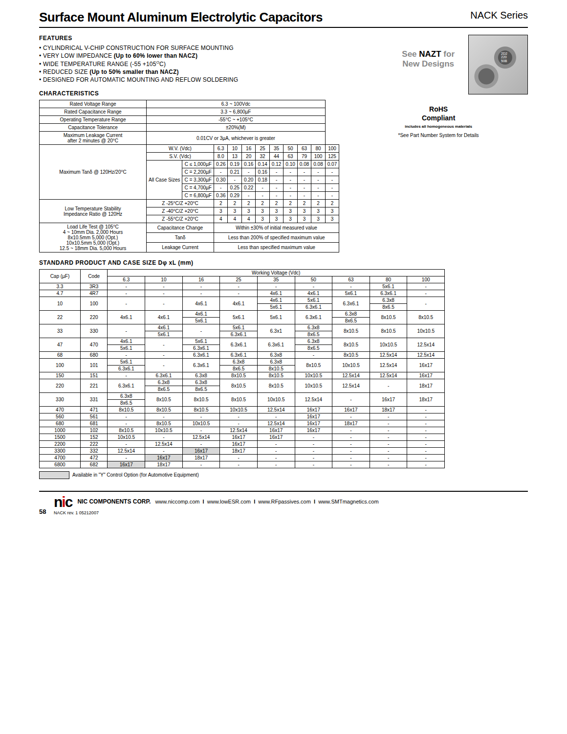Surface Mount Aluminum Electrolytic Capacitors NACK Series
FEATURES
CYLINDRICAL V-CHIP CONSTRUCTION FOR SURFACE MOUNTING
VERY LOW IMPEDANCE (Up to 60% lower than NACZ)
WIDE TEMPERATURE RANGE (-55 +105OC)
REDUCED SIZE (Up to 50% smaller than NACZ)
DESIGNED FOR AUTOMATIC MOUNTING AND REFLOW SOLDERING
See NAZT for
New Designs
CHARACTERISTICS
| Rated Voltage Range | 6.3 ~ 100Vdc |
| Rated Capacitance Range | 3.3 ~ 6,800µF |
| Operating Temperature Range | -55°C ~ +105°C |
| Capacitance Tolerance | ±20%(M) |
| Maximum Leakage Current after 2 minutes @ 20°C | 0.01CV or 3µA, whichever is greater |
| Maximum Tanδ @ 120Hz/20°C | W.V. (Vdc) | 6.3 | 10 | 16 | 25 | 35 | 50 | 63 | 80 | 100 |
| S.V. (Vdc) | 8.0 | 13 | 20 | 32 | 44 | 63 | 79 | 100 | 125 |
| All Case Sizes | C ≤ 1,000µF | 0.26 | 0.19 | 0.16 | 0.14 | 0.12 | 0.10 | 0.08 | 0.08 | 0.07 |
| C = 2,200µF | - | 0.21 | - | 0.16 | - | - | - | - | - |
| C = 3,300µF | 0.30 | - | 0.20 | 0.18 | - | - | - | - | - |
| C = 4,700µF | - | 0.25 | 0.22 | - | - | - | - | - | - |
| C = 6,800µF | 0.36 | 0.29 | - | - | - | - | - | - | - |
| Low Temperature Stability Impedance Ratio @ 120Hz | Z -25°C/Z +20°C | 2 | 2 | 2 | 2 | 2 | 2 | 2 | 2 | 2 |
| Z -40°C/Z +20°C | 3 | 3 | 3 | 3 | 3 | 3 | 3 | 3 | 3 |
| Z -55°C/Z +20°C | 4 | 4 | 4 | 3 | 3 | 3 | 3 | 3 | 3 |
| Load Life Test @ 105°C 4 ~ 10mm Dia. 2,000 Hours 8x10.5mm 5,000 (Opt.) 10x10.5mm 5,000 (Opt.) 12.5 ~ 18mm Dia. 5,000 Hours | Capacitance Change | Within ±30% of initial measured value |
| Tanδ | Less than 200% of specified maximum value |
| Leakage Current | Less than specified maximum value |
RoHS
Compliant
includes all homogeneous materials
*See Part Number System for Details
STANDARD PRODUCT AND CASE SIZE Dφ xL (mm)
| Cap (µF) | Code | Working Voltage (Vdc) |
| --- | --- | --- |
| 6.3 | 10 | 16 | 25 | 35 | 50 | 63 | 80 | 100 |
| 3.3 | 3R3 | - | - | - | - | - | - | - | 5x6.1 | - |
| 4.7 | 4R7 | - | - | - | - | 4x6.1 | 4x6.1 | 5x6.1 | 6.3x6.1 | - |
| 10 | 100 | - | - | 4x6.1 | 4x6.1 | 4x6.1 | 5x6.1 | 6.3x6.1 | 6.3x8 | - |
| 5x6.1 | 6.3x6.1 | 8x6.5 |
| 22 | 220 | 4x6.1 | 4x6.1 | 4x6.1 | 5x6.1 | 5x6.1 | 6.3x6.1 | 6.3x8 | 8x10.5 | 8x10.5 |
| 5x6.1 | 8x6.5 |
| 33 | 330 | - | 4x6.1 | - | 5x6.1 | 6.3x1 | 6.3x8 | 8x10.5 | 8x10.5 | 10x10.5 |
| 5x6.1 | 6.3x6.1 | 8x6.5 |
| 47 | 470 | 4x6.1 | - | 5x6.1 | 6.3x6.1 | 6.3x6.1 | 6.3x8 | 8x10.5 | 10x10.5 | 12.5x14 |
| 5x6.1 | 6.3x6.1 | 8x6.5 |
| 68 | 680 | - | - | 6.3x6.1 | 6.3x6.1 | 6.3x8 | - | 8x10.5 | 12.5x14 | 12.5x14 |
| 100 | 101 | 5x6.1 | - | 6.3x6.1 | 6.3x8 | 6.3x8 | 8x10.5 | 10x10.5 | 12.5x14 | 16x17 |
| 6.3x6.1 | 8x6.5 | 8x10.5 |
| 150 | 151 | - | 6.3x6.1 | 6.3x8 | 8x10.5 | 8x10.5 | 10x10.5 | 12.5x14 | 12.5x14 | 16x17 |
| 220 | 221 | 6.3x6.1 | 6.3x8 | 6.3x8 | 8x10.5 | 8x10.5 | 10x10.5 | 12.5x14 | - | 18x17 |
| 8x6.5 | 8x6.5 |
| 330 | 331 | 6.3x8 | 8x10.5 | 8x10.5 | 8x10.5 | 10x10.5 | 12.5x14 | - | 16x17 | 18x17 |
| 8x6.5 |
| 470 | 471 | 8x10.5 | 8x10.5 | 8x10.5 | 10x10.5 | 12.5x14 | 16x17 | 16x17 | 18x17 | - |
| 560 | 561 | - | - | - | - | - | 16x17 | - | - | - |
| 680 | 681 | - | 8x10.5 | 10x10.5 | - | 12.5x14 | 16x17 | 18x17 | - | - |
| 1000 | 102 | 8x10.5 | 10x10.5 | - | 12.5x14 | 16x17 | 16x17 | - | - | - |
| 1500 | 152 | 10x10.5 | - | 12.5x14 | 16x17 | 16x17 | - | - | - | - |
| 2200 | 222 | - | 12.5x14 | - | 16x17 | - | - | - | - | - |
| 3300 | 332 | 12.5x14 | - | 16x17 | 18x17 | - | - | - | - | - |
| 4700 | 472 | - | 16x17 | 18x17 | - | - | - | - | - | - |
| 6800 | 682 | 16x17 | 18x17 | - | - | - | - | - | - | - |
Available in "Y" Control Option (for Automotive Equipment)
58
nic NIC COMPONENTS CORP. www.niccomp.com l www.lowESR.com l www.RFpassives.com l www.SMTmagnetics.com
NACK rev. 1 05212007